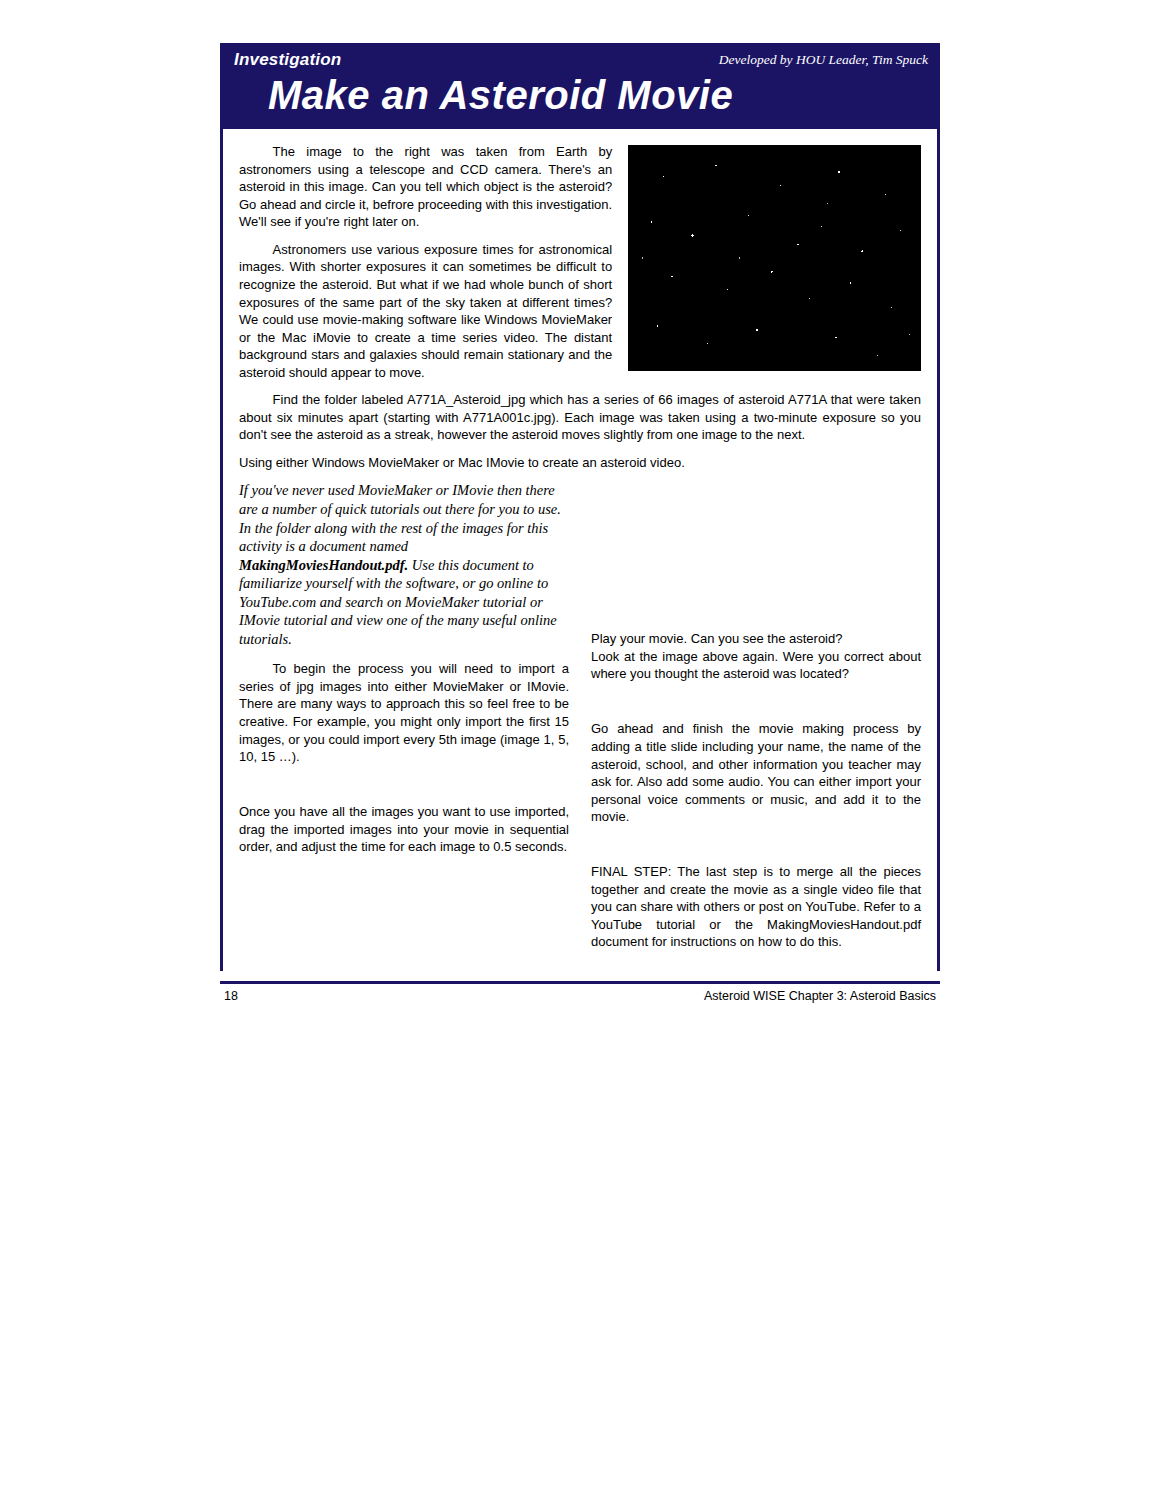Developed by HOU Leader, Tim Spuck
Investigation
Make an Asteroid Movie
The image to the right was taken from Earth by astronomers using a telescope and CCD camera. There's an asteroid in this image. Can you tell which object is the asteroid? Go ahead and circle it, befrore proceeding with this investigation. We'll see if you're right later on.
Astronomers use various exposure times for astronomical images. With shorter exposures it can sometimes be difficult to recognize the asteroid. But what if we had whole bunch of short exposures of the same part of the sky taken at different times? We could use movie-making software like Windows MovieMaker or the Mac iMovie to create a time series video. The distant background stars and galaxies should remain stationary and the asteroid should appear to move.
Find the folder labeled A771A_Asteroid_jpg which has a series of 66 images of asteroid A771A that were taken about six minutes apart (starting with A771A001c.jpg). Each image was taken using a two-minute exposure so you don't see the asteroid as a streak, however the asteroid moves slightly from one image to the next.
Using either Windows MovieMaker or Mac IMovie to create an asteroid video.
If you've never used MovieMaker or IMovie then there are a number of quick tutorials out there for you to use. In the folder along with the rest of the images for this activity is a document named MakingMoviesHandout.pdf. Use this document to familiarize yourself with the software, or go online to YouTube.com and search on MovieMaker tutorial or IMovie tutorial and view one of the many useful online tutorials.
To begin the process you will need to import a series of jpg images into either MovieMaker or IMovie. There are many ways to approach this so feel free to be creative. For example, you might only import the first 15 images, or you could import every 5th image (image 1, 5, 10, 15 …).
Once you have all the images you want to use imported, drag the imported images into your movie in sequential order, and adjust the time for each image to 0.5 seconds.
Play your movie. Can you see the asteroid?
Look at the image above again. Were you correct about where you thought the asteroid was located?
Go ahead and finish the movie making process by adding a title slide including your name, the name of the asteroid, school, and other information you teacher may ask for. Also add some audio. You can either import your personal voice comments or music, and add it to the movie.
FINAL STEP: The last step is to merge all the pieces together and create the movie as a single video file that you can share with others or post on YouTube. Refer to a YouTube tutorial or the MakingMoviesHandout.pdf document for instructions on how to do this.
18
Asteroid WISE Chapter 3: Asteroid Basics